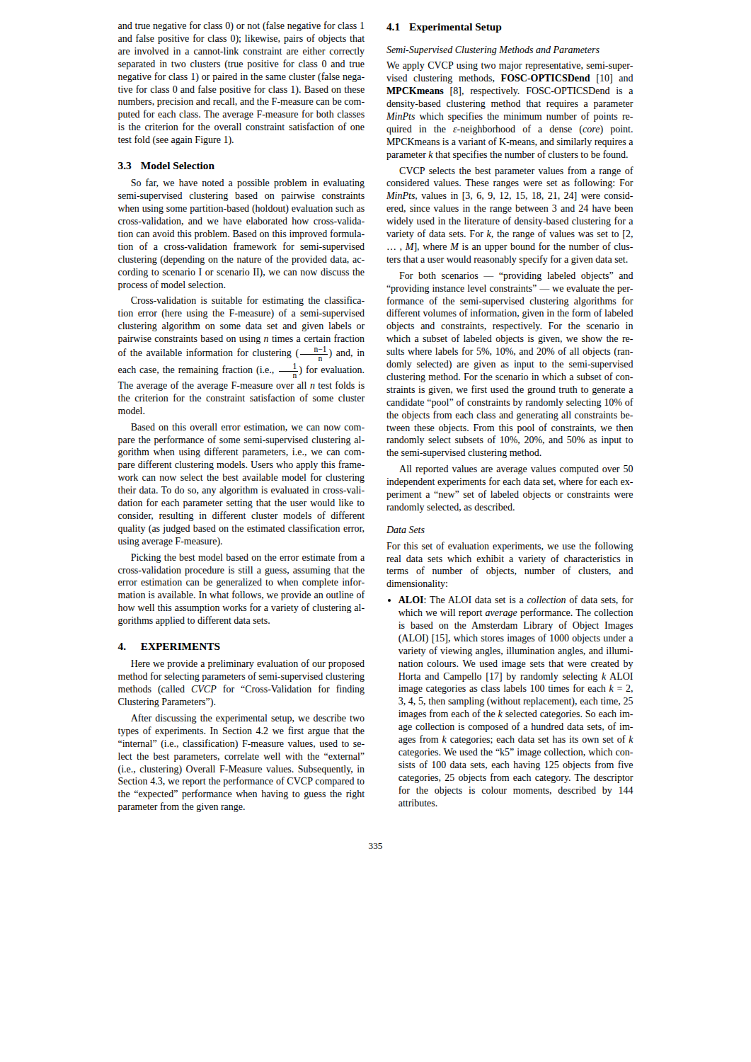and true negative for class 0) or not (false negative for class 1 and false positive for class 0); likewise, pairs of objects that are involved in a cannot-link constraint are either correctly separated in two clusters (true positive for class 0 and true negative for class 1) or paired in the same cluster (false negative for class 0 and false positive for class 1). Based on these numbers, precision and recall, and the F-measure can be computed for each class. The average F-measure for both classes is the criterion for the overall constraint satisfaction of one test fold (see again Figure 1).
3.3 Model Selection
So far, we have noted a possible problem in evaluating semi-supervised clustering based on pairwise constraints when using some partition-based (holdout) evaluation such as cross-validation, and we have elaborated how cross-validation can avoid this problem. Based on this improved formulation of a cross-validation framework for semi-supervised clustering (depending on the nature of the provided data, according to scenario I or scenario II), we can now discuss the process of model selection.
Cross-validation is suitable for estimating the classification error (here using the F-measure) of a semi-supervised clustering algorithm on some data set and given labels or pairwise constraints based on using n times a certain fraction of the available information for clustering (n−1 n) and, in each case, the remaining fraction (i.e., 1 n) for evaluation. The average of the average F-measure over all n test folds is the criterion for the constraint satisfaction of some cluster model.
Based on this overall error estimation, we can now compare the performance of some semi-supervised clustering algorithm when using different parameters, i.e., we can compare different clustering models. Users who apply this framework can now select the best available model for clustering their data. To do so, any algorithm is evaluated in cross-validation for each parameter setting that the user would like to consider, resulting in different cluster models of different quality (as judged based on the estimated classification error, using average F-measure).
Picking the best model based on the error estimate from a cross-validation procedure is still a guess, assuming that the error estimation can be generalized to when complete information is available. In what follows, we provide an outline of how well this assumption works for a variety of clustering algorithms applied to different data sets.
4. EXPERIMENTS
Here we provide a preliminary evaluation of our proposed method for selecting parameters of semi-supervised clustering methods (called CVCP for “Cross-Validation for finding Clustering Parameters”).
After discussing the experimental setup, we describe two types of experiments. In Section 4.2 we first argue that the “internal” (i.e., classification) F-measure values, used to select the best parameters, correlate well with the “external” (i.e., clustering) Overall F-Measure values. Subsequently, in Section 4.3, we report the performance of CVCP compared to the “expected” performance when having to guess the right parameter from the given range.
4.1 Experimental Setup
Semi-Supervised Clustering Methods and Parameters
We apply CVCP using two major representative, semi-supervised clustering methods, FOSC-OPTICSDend [10] and MPCKmeans [8], respectively. FOSC-OPTICSDend is a density-based clustering method that requires a parameter MinPts which specifies the minimum number of points required in the ε-neighborhood of a dense (core) point. MPCKmeans is a variant of K-means, and similarly requires a parameter k that specifies the number of clusters to be found.
CVCP selects the best parameter values from a range of considered values. These ranges were set as following: For MinPts, values in [3, 6, 9, 12, 15, 18, 21, 24] were considered, since values in the range between 3 and 24 have been widely used in the literature of density-based clustering for a variety of data sets. For k, the range of values was set to [2, … , M], where M is an upper bound for the number of clusters that a user would reasonably specify for a given data set.
For both scenarios — “providing labeled objects” and “providing instance level constraints” — we evaluate the performance of the semi-supervised clustering algorithms for different volumes of information, given in the form of labeled objects and constraints, respectively. For the scenario in which a subset of labeled objects is given, we show the results where labels for 5%, 10%, and 20% of all objects (randomly selected) are given as input to the semi-supervised clustering method. For the scenario in which a subset of constraints is given, we first used the ground truth to generate a candidate “pool” of constraints by randomly selecting 10% of the objects from each class and generating all constraints between these objects. From this pool of constraints, we then randomly select subsets of 10%, 20%, and 50% as input to the semi-supervised clustering method.
All reported values are average values computed over 50 independent experiments for each data set, where for each experiment a “new” set of labeled objects or constraints were randomly selected, as described.
Data Sets
For this set of evaluation experiments, we use the following real data sets which exhibit a variety of characteristics in terms of number of objects, number of clusters, and dimensionality:
ALOI: The ALOI data set is a collection of data sets, for which we will report average performance. The collection is based on the Amsterdam Library of Object Images (ALOI) [15], which stores images of 1000 objects under a variety of viewing angles, illumination angles, and illumination colours. We used image sets that were created by Horta and Campello [17] by randomly selecting k ALOI image categories as class labels 100 times for each k = 2, 3, 4, 5, then sampling (without replacement), each time, 25 images from each of the k selected categories. So each image collection is composed of a hundred data sets, of images from k categories; each data set has its own set of k categories. We used the “k5” image collection, which consists of 100 data sets, each having 125 objects from five categories, 25 objects from each category. The descriptor for the objects is colour moments, described by 144 attributes.
335